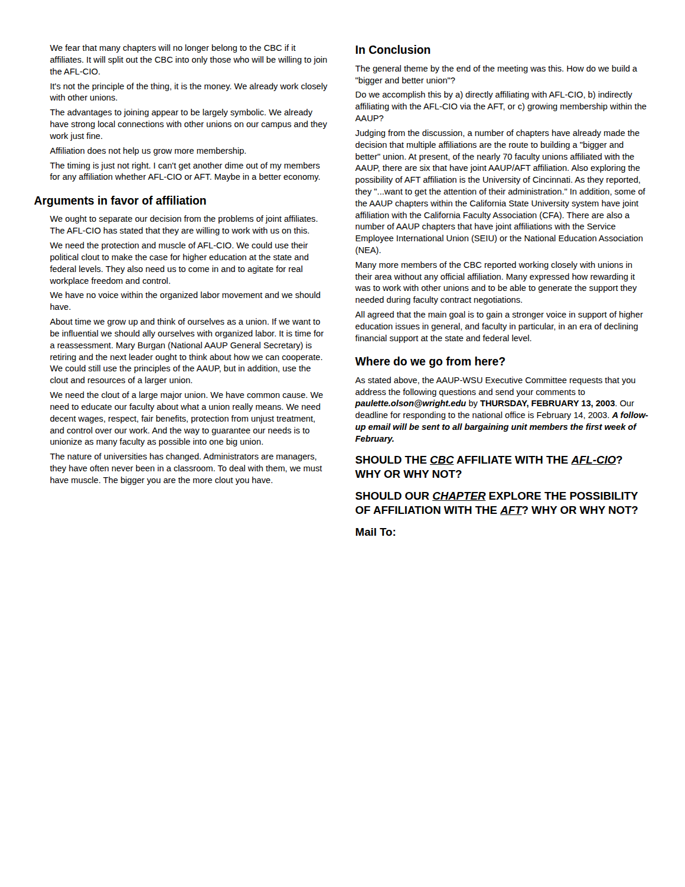We fear that many chapters will no longer belong to the CBC if it affiliates. It will split out the CBC into only those who will be willing to join the AFL-CIO.
It's not the principle of the thing, it is the money. We already work closely with other unions.
The advantages to joining appear to be largely symbolic. We already have strong local connections with other unions on our campus and they work just fine.
Affiliation does not help us grow more membership.
The timing is just not right. I can't get another dime out of my members for any affiliation whether AFL-CIO or AFT. Maybe in a better economy.
Arguments in favor of affiliation
We ought to separate our decision from the problems of joint affiliates. The AFL-CIO has stated that they are willing to work with us on this.
We need the protection and muscle of AFL-CIO. We could use their political clout to make the case for higher education at the state and federal levels. They also need us to come in and to agitate for real workplace freedom and control.
We have no voice within the organized labor movement and we should have.
About time we grow up and think of ourselves as a union. If we want to be influential we should ally ourselves with organized labor. It is time for a reassessment. Mary Burgan (National AAUP General Secretary) is retiring and the next leader ought to think about how we can cooperate. We could still use the principles of the AAUP, but in addition, use the clout and resources of a larger union.
We need the clout of a large major union. We have common cause. We need to educate our faculty about what a union really means. We need decent wages, respect, fair benefits, protection from unjust treatment, and control over our work. And the way to guarantee our needs is to unionize as many faculty as possible into one big union.
The nature of universities has changed. Administrators are managers, they have often never been in a classroom. To deal with them, we must have muscle. The bigger you are the more clout you have.
In Conclusion
The general theme by the end of the meeting was this. How do we build a "bigger and better union"?
Do we accomplish this by a) directly affiliating with AFL-CIO, b) indirectly affiliating with the AFL-CIO via the AFT, or c) growing membership within the AAUP?
Judging from the discussion, a number of chapters have already made the decision that multiple affiliations are the route to building a "bigger and better" union. At present, of the nearly 70 faculty unions affiliated with the AAUP, there are six that have joint AAUP/AFT affiliation. Also exploring the possibility of AFT affiliation is the University of Cincinnati. As they reported, they "...want to get the attention of their administration." In addition, some of the AAUP chapters within the California State University system have joint affiliation with the California Faculty Association (CFA). There are also a number of AAUP chapters that have joint affiliations with the Service Employee International Union (SEIU) or the National Education Association (NEA).
Many more members of the CBC reported working closely with unions in their area without any official affiliation. Many expressed how rewarding it was to work with other unions and to be able to generate the support they needed during faculty contract negotiations.
All agreed that the main goal is to gain a stronger voice in support of higher education issues in general, and faculty in particular, in an era of declining financial support at the state and federal level.
Where do we go from here?
As stated above, the AAUP-WSU Executive Committee requests that you address the following questions and send your comments to paulette.olson@wright.edu by THURSDAY, FEBRUARY 13, 2003. Our deadline for responding to the national office is February 14, 2003. A follow-up email will be sent to all bargaining unit members the first week of February.
SHOULD THE CBC AFFILIATE WITH THE AFL-CIO? WHY OR WHY NOT?
SHOULD OUR CHAPTER EXPLORE THE POSSIBILITY OF AFFILIATION WITH THE AFT? WHY OR WHY NOT?
Mail To: